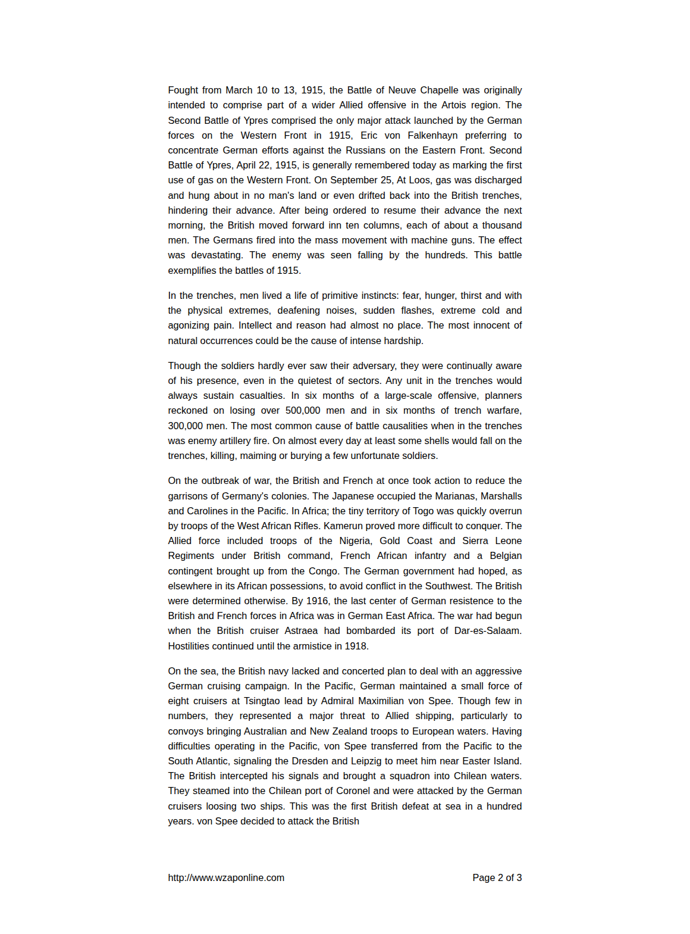Fought from March 10 to 13, 1915, the Battle of Neuve Chapelle was originally intended to comprise part of a wider Allied offensive in the Artois region. The Second Battle of Ypres comprised the only major attack launched by the German forces on the Western Front in 1915, Eric von Falkenhayn preferring to concentrate German efforts against the Russians on the Eastern Front. Second Battle of Ypres, April 22, 1915, is generally remembered today as marking the first use of gas on the Western Front. On September 25, At Loos, gas was discharged and hung about in no man's land or even drifted back into the British trenches, hindering their advance. After being ordered to resume their advance the next morning, the British moved forward inn ten columns, each of about a thousand men. The Germans fired into the mass movement with machine guns. The effect was devastating. The enemy was seen falling by the hundreds. This battle exemplifies the battles of 1915.
In the trenches, men lived a life of primitive instincts: fear, hunger, thirst and with the physical extremes, deafening noises, sudden flashes, extreme cold and agonizing pain. Intellect and reason had almost no place. The most innocent of natural occurrences could be the cause of intense hardship.
Though the soldiers hardly ever saw their adversary, they were continually aware of his presence, even in the quietest of sectors. Any unit in the trenches would always sustain casualties. In six months of a large-scale offensive, planners reckoned on losing over 500,000 men and in six months of trench warfare, 300,000 men. The most common cause of battle causalities when in the trenches was enemy artillery fire. On almost every day at least some shells would fall on the trenches, killing, maiming or burying a few unfortunate soldiers.
On the outbreak of war, the British and French at once took action to reduce the garrisons of Germany's colonies. The Japanese occupied the Marianas, Marshalls and Carolines in the Pacific. In Africa; the tiny territory of Togo was quickly overrun by troops of the West African Rifles. Kamerun proved more difficult to conquer. The Allied force included troops of the Nigeria, Gold Coast and Sierra Leone Regiments under British command, French African infantry and a Belgian contingent brought up from the Congo. The German government had hoped, as elsewhere in its African possessions, to avoid conflict in the Southwest. The British were determined otherwise. By 1916, the last center of German resistence to the British and French forces in Africa was in German East Africa. The war had begun when the British cruiser Astraea had bombarded its port of Dar-es-Salaam. Hostilities continued until the armistice in 1918.
On the sea, the British navy lacked and concerted plan to deal with an aggressive German cruising campaign. In the Pacific, German maintained a small force of eight cruisers at Tsingtao lead by Admiral Maximilian von Spee. Though few in numbers, they represented a major threat to Allied shipping, particularly to convoys bringing Australian and New Zealand troops to European waters. Having difficulties operating in the Pacific, von Spee transferred from the Pacific to the South Atlantic, signaling the Dresden and Leipzig to meet him near Easter Island. The British intercepted his signals and brought a squadron into Chilean waters. They steamed into the Chilean port of Coronel and were attacked by the German cruisers loosing two ships. This was the first British defeat at sea in a hundred years. von Spee decided to attack the British
http://www.wzaponline.com Page 2 of 3